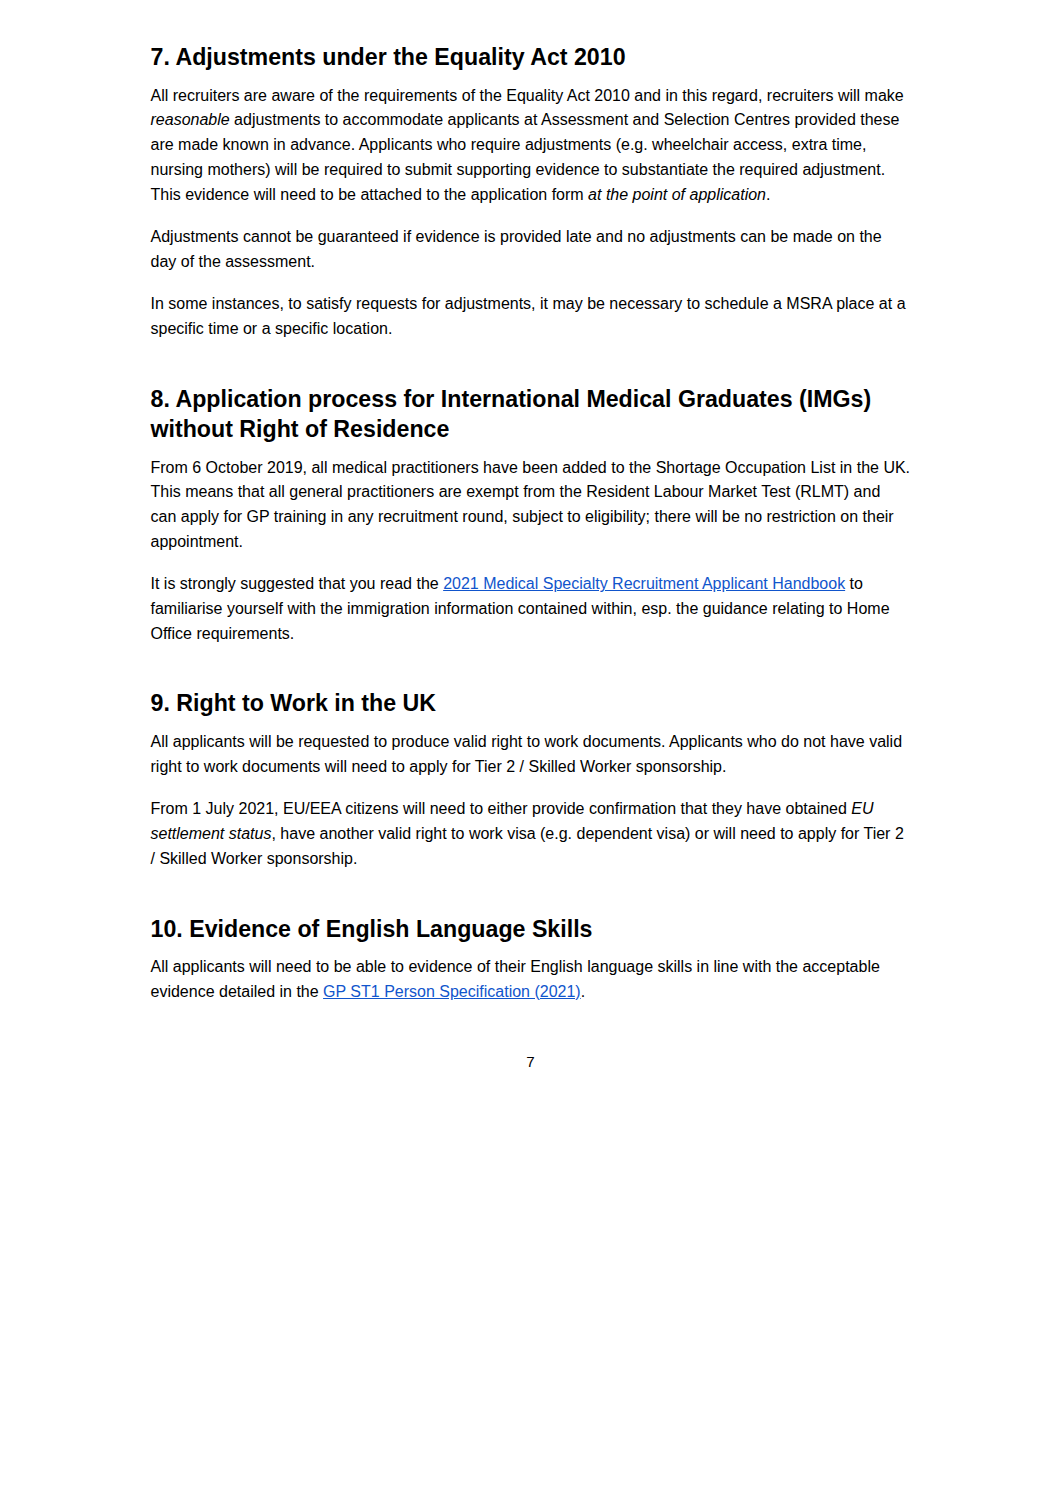7. Adjustments under the Equality Act 2010
All recruiters are aware of the requirements of the Equality Act 2010 and in this regard, recruiters will make reasonable adjustments to accommodate applicants at Assessment and Selection Centres provided these are made known in advance. Applicants who require adjustments (e.g. wheelchair access, extra time, nursing mothers) will be required to submit supporting evidence to substantiate the required adjustment. This evidence will need to be attached to the application form at the point of application.
Adjustments cannot be guaranteed if evidence is provided late and no adjustments can be made on the day of the assessment.
In some instances, to satisfy requests for adjustments, it may be necessary to schedule a MSRA place at a specific time or a specific location.
8. Application process for International Medical Graduates (IMGs) without Right of Residence
From 6 October 2019, all medical practitioners have been added to the Shortage Occupation List in the UK. This means that all general practitioners are exempt from the Resident Labour Market Test (RLMT) and can apply for GP training in any recruitment round, subject to eligibility; there will be no restriction on their appointment.
It is strongly suggested that you read the 2021 Medical Specialty Recruitment Applicant Handbook to familiarise yourself with the immigration information contained within, esp. the guidance relating to Home Office requirements.
9. Right to Work in the UK
All applicants will be requested to produce valid right to work documents. Applicants who do not have valid right to work documents will need to apply for Tier 2 / Skilled Worker sponsorship.
From 1 July 2021, EU/EEA citizens will need to either provide confirmation that they have obtained EU settlement status, have another valid right to work visa (e.g. dependent visa) or will need to apply for Tier 2 / Skilled Worker sponsorship.
10. Evidence of English Language Skills
All applicants will need to be able to evidence of their English language skills in line with the acceptable evidence detailed in the GP ST1 Person Specification (2021).
7